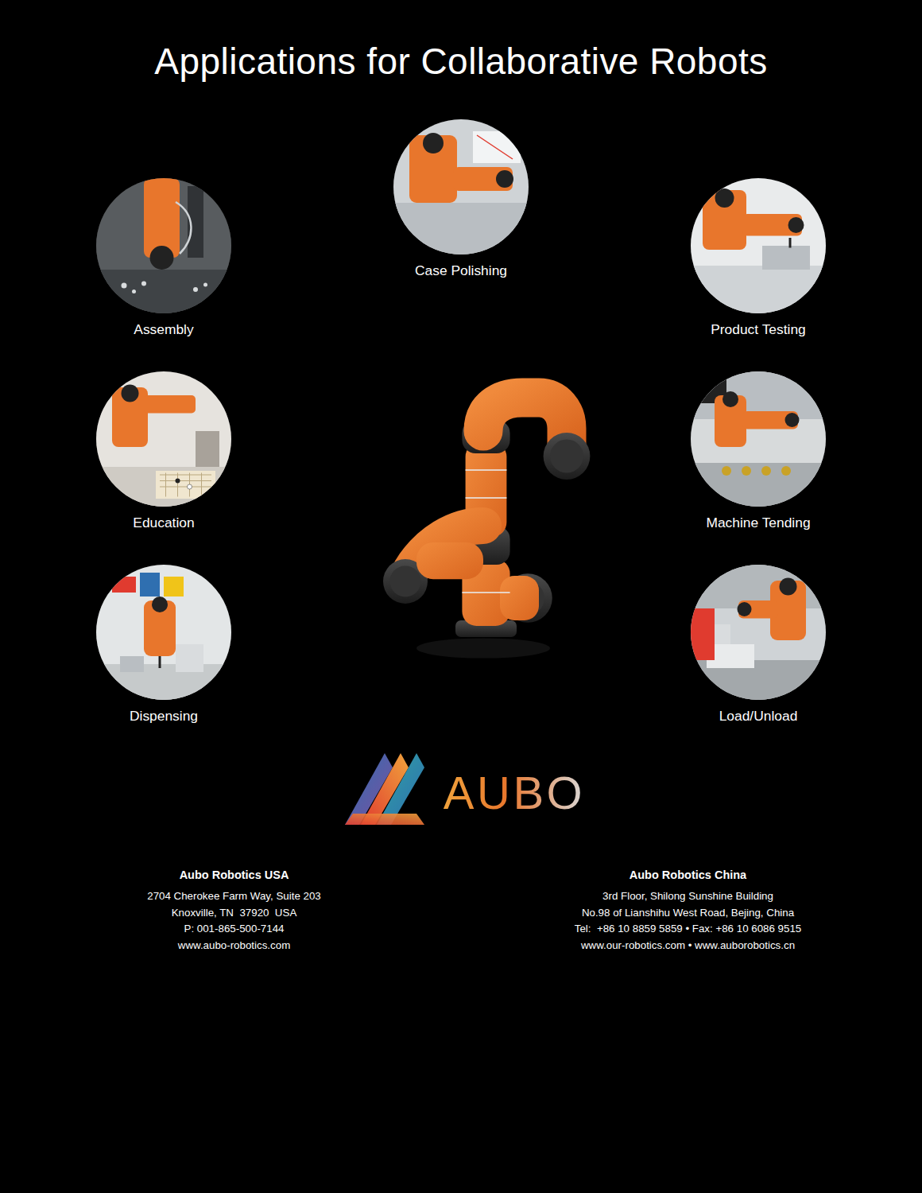Applications for Collaborative Robots
Case Polishing
Assembly
Product Testing
Education
Machine Tending
Dispensing
Load/Unload
AUBO
Aubo Robotics USA
2704 Cherokee Farm Way, Suite 203
Knoxville, TN 37920 USA
P: 001-865-500-7144
www.aubo-robotics.com
Aubo Robotics China
3rd Floor, Shilong Sunshine Building
No.98 of Lianshihu West Road, Bejing, China
Tel: +86 10 8859 5859 • Fax: +86 10 6086 9515
www.our-robotics.com • www.auborobotics.cn